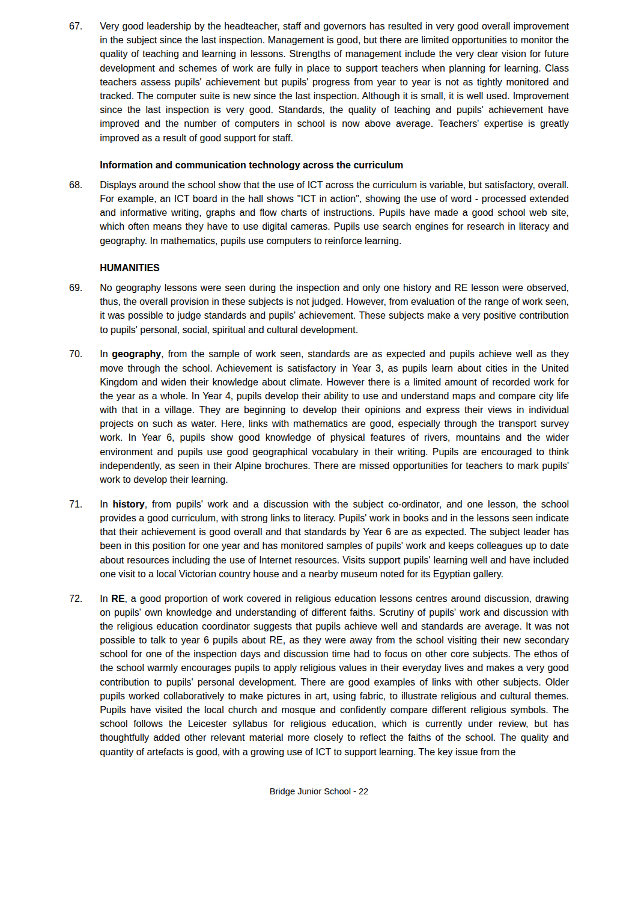Inspection report extract
67. Very good leadership by the headteacher, staff and governors has resulted in very good overall improvement in the subject since the last inspection. Management is good, but there are limited opportunities to monitor the quality of teaching and learning in lessons. Strengths of management include the very clear vision for future development and schemes of work are fully in place to support teachers when planning for learning. Class teachers assess pupils' achievement but pupils' progress from year to year is not as tightly monitored and tracked. The computer suite is new since the last inspection. Although it is small, it is well used. Improvement since the last inspection is very good. Standards, the quality of teaching and pupils' achievement have improved and the number of computers in school is now above average. Teachers' expertise is greatly improved as a result of good support for staff.
Information and communication technology across the curriculum
68. Displays around the school show that the use of ICT across the curriculum is variable, but satisfactory, overall. For example, an ICT board in the hall shows "ICT in action", showing the use of word - processed extended and informative writing, graphs and flow charts of instructions. Pupils have made a good school web site, which often means they have to use digital cameras. Pupils use search engines for research in literacy and geography. In mathematics, pupils use computers to reinforce learning.
HUMANITIES
69. No geography lessons were seen during the inspection and only one history and RE lesson were observed, thus, the overall provision in these subjects is not judged. However, from evaluation of the range of work seen, it was possible to judge standards and pupils' achievement. These subjects make a very positive contribution to pupils' personal, social, spiritual and cultural development.
70. In geography, from the sample of work seen, standards are as expected and pupils achieve well as they move through the school. Achievement is satisfactory in Year 3, as pupils learn about cities in the United Kingdom and widen their knowledge about climate. However there is a limited amount of recorded work for the year as a whole. In Year 4, pupils develop their ability to use and understand maps and compare city life with that in a village. They are beginning to develop their opinions and express their views in individual projects on such as water. Here, links with mathematics are good, especially through the transport survey work. In Year 6, pupils show good knowledge of physical features of rivers, mountains and the wider environment and pupils use good geographical vocabulary in their writing. Pupils are encouraged to think independently, as seen in their Alpine brochures. There are missed opportunities for teachers to mark pupils' work to develop their learning.
71. In history, from pupils' work and a discussion with the subject co-ordinator, and one lesson, the school provides a good curriculum, with strong links to literacy. Pupils' work in books and in the lessons seen indicate that their achievement is good overall and that standards by Year 6 are as expected. The subject leader has been in this position for one year and has monitored samples of pupils' work and keeps colleagues up to date about resources including the use of Internet resources. Visits support pupils' learning well and have included one visit to a local Victorian country house and a nearby museum noted for its Egyptian gallery.
72. In RE, a good proportion of work covered in religious education lessons centres around discussion, drawing on pupils' own knowledge and understanding of different faiths. Scrutiny of pupils' work and discussion with the religious education coordinator suggests that pupils achieve well and standards are average. It was not possible to talk to year 6 pupils about RE, as they were away from the school visiting their new secondary school for one of the inspection days and discussion time had to focus on other core subjects. The ethos of the school warmly encourages pupils to apply religious values in their everyday lives and makes a very good contribution to pupils' personal development. There are good examples of links with other subjects. Older pupils worked collaboratively to make pictures in art, using fabric, to illustrate religious and cultural themes. Pupils have visited the local church and mosque and confidently compare different religious symbols. The school follows the Leicester syllabus for religious education, which is currently under review, but has thoughtfully added other relevant material more closely to reflect the faiths of the school. The quality and quantity of artefacts is good, with a growing use of ICT to support learning. The key issue from the
Bridge Junior School - 22